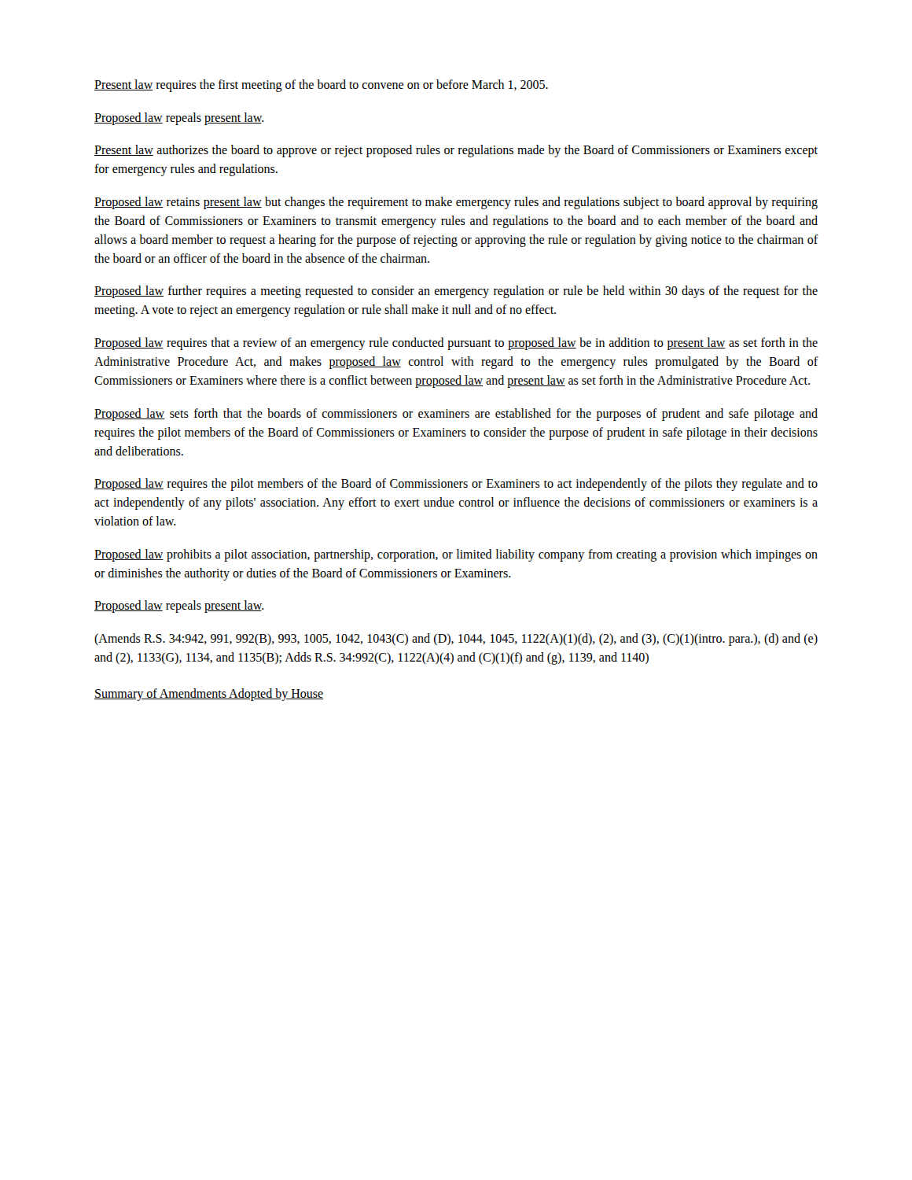Present law requires the first meeting of the board to convene on or before March 1, 2005.
Proposed law repeals present law.
Present law authorizes the board to approve or reject proposed rules or regulations made by the Board of Commissioners or Examiners except for emergency rules and regulations.
Proposed law retains present law but changes the requirement to make emergency rules and regulations subject to board approval by requiring the Board of Commissioners or Examiners to transmit emergency rules and regulations to the board and to each member of the board and allows a board member to request a hearing for the purpose of rejecting or approving the rule or regulation by giving notice to the chairman of the board or an officer of the board in the absence of the chairman.
Proposed law further requires a meeting requested to consider an emergency regulation or rule be held within 30 days of the request for the meeting. A vote to reject an emergency regulation or rule shall make it null and of no effect.
Proposed law requires that a review of an emergency rule conducted pursuant to proposed law be in addition to present law as set forth in the Administrative Procedure Act, and makes proposed law control with regard to the emergency rules promulgated by the Board of Commissioners or Examiners where there is a conflict between proposed law and present law as set forth in the Administrative Procedure Act.
Proposed law sets forth that the boards of commissioners or examiners are established for the purposes of prudent and safe pilotage and requires the pilot members of the Board of Commissioners or Examiners to consider the purpose of prudent in safe pilotage in their decisions and deliberations.
Proposed law requires the pilot members of the Board of Commissioners or Examiners to act independently of the pilots they regulate and to act independently of any pilots' association. Any effort to exert undue control or influence the decisions of commissioners or examiners is a violation of law.
Proposed law prohibits a pilot association, partnership, corporation, or limited liability company from creating a provision which impinges on or diminishes the authority or duties of the Board of Commissioners or Examiners.
Proposed law repeals present law.
(Amends R.S. 34:942, 991, 992(B), 993, 1005, 1042, 1043(C) and (D), 1044, 1045, 1122(A)(1)(d), (2), and (3), (C)(1)(intro. para.), (d) and (e) and (2), 1133(G), 1134, and 1135(B); Adds R.S. 34:992(C), 1122(A)(4) and (C)(1)(f) and (g), 1139, and 1140)
Summary of Amendments Adopted by House